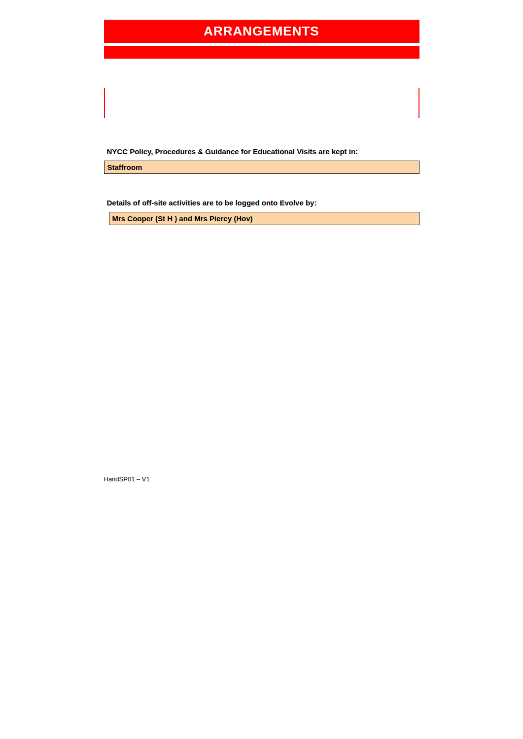ARRANGEMENTS
NYCC Policy, Procedures & Guidance for Educational Visits are kept in:
Staffroom
Details of off-site activities are to be logged onto Evolve by:
Mrs Cooper (St H ) and Mrs Piercy (Hov)
HandSP01 – V1